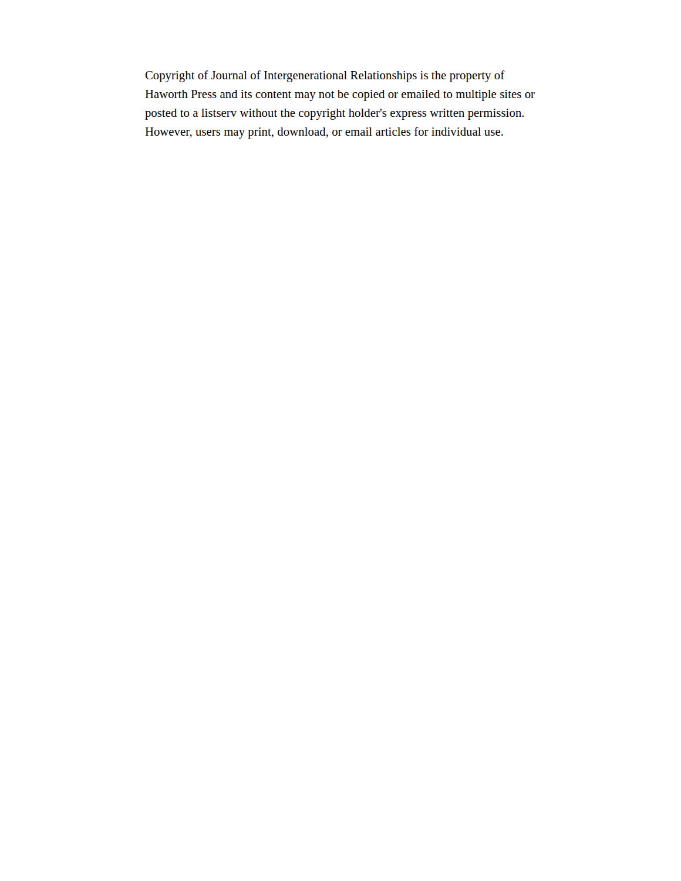Copyright of Journal of Intergenerational Relationships is the property of Haworth Press and its content may not be copied or emailed to multiple sites or posted to a listserv without the copyright holder's express written permission. However, users may print, download, or email articles for individual use.